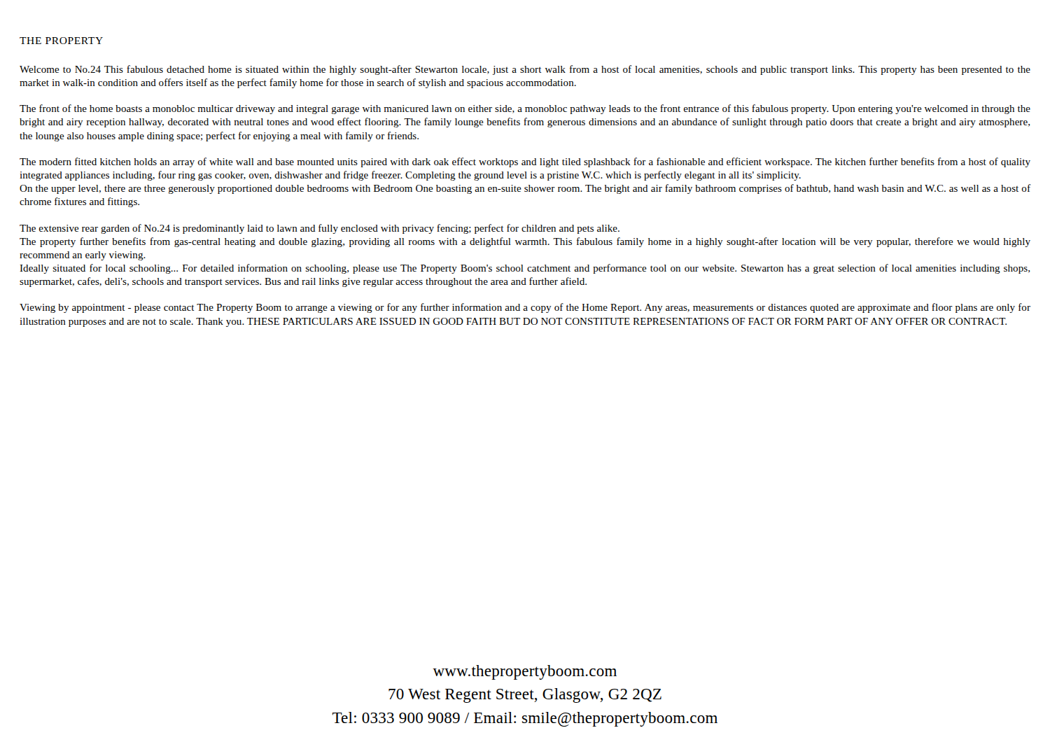The Property
Welcome to No.24 This fabulous detached home is situated within the highly sought-after Stewarton locale, just a short walk from a host of local amenities, schools and public transport links. This property has been presented to the market in walk-in condition and offers itself as the perfect family home for those in search of stylish and spacious accommodation.
The front of the home boasts a monobloc multicar driveway and integral garage with manicured lawn on either side, a monobloc pathway leads to the front entrance of this fabulous property. Upon entering you're welcomed in through the bright and airy reception hallway, decorated with neutral tones and wood effect flooring. The family lounge benefits from generous dimensions and an abundance of sunlight through patio doors that create a bright and airy atmosphere, the lounge also houses ample dining space; perfect for enjoying a meal with family or friends.
The modern fitted kitchen holds an array of white wall and base mounted units paired with dark oak effect worktops and light tiled splashback for a fashionable and efficient workspace. The kitchen further benefits from a host of quality integrated appliances including, four ring gas cooker, oven, dishwasher and fridge freezer. Completing the ground level is a pristine W.C. which is perfectly elegant in all its' simplicity.
On the upper level, there are three generously proportioned double bedrooms with Bedroom One boasting an en-suite shower room. The bright and air family bathroom comprises of bathtub, hand wash basin and W.C. as well as a host of chrome fixtures and fittings.
The extensive rear garden of No.24 is predominantly laid to lawn and fully enclosed with privacy fencing; perfect for children and pets alike.
The property further benefits from gas-central heating and double glazing, providing all rooms with a delightful warmth. This fabulous family home in a highly sought-after location will be very popular, therefore we would highly recommend an early viewing.
Ideally situated for local schooling... For detailed information on schooling, please use The Property Boom's school catchment and performance tool on our website. Stewarton has a great selection of local amenities including shops, supermarket, cafes, deli's, schools and transport services. Bus and rail links give regular access throughout the area and further afield.
Viewing by appointment - please contact The Property Boom to arrange a viewing or for any further information and a copy of the Home Report. Any areas, measurements or distances quoted are approximate and floor plans are only for illustration purposes and are not to scale. Thank you. These particulars are issued in good faith but do not constitute representations of fact or form part of any offer or contract.
www.thepropertyboom.com
70 West Regent Street, Glasgow, G2 2QZ
Tel: 0333 900 9089 / Email: smile@thepropertyboom.com